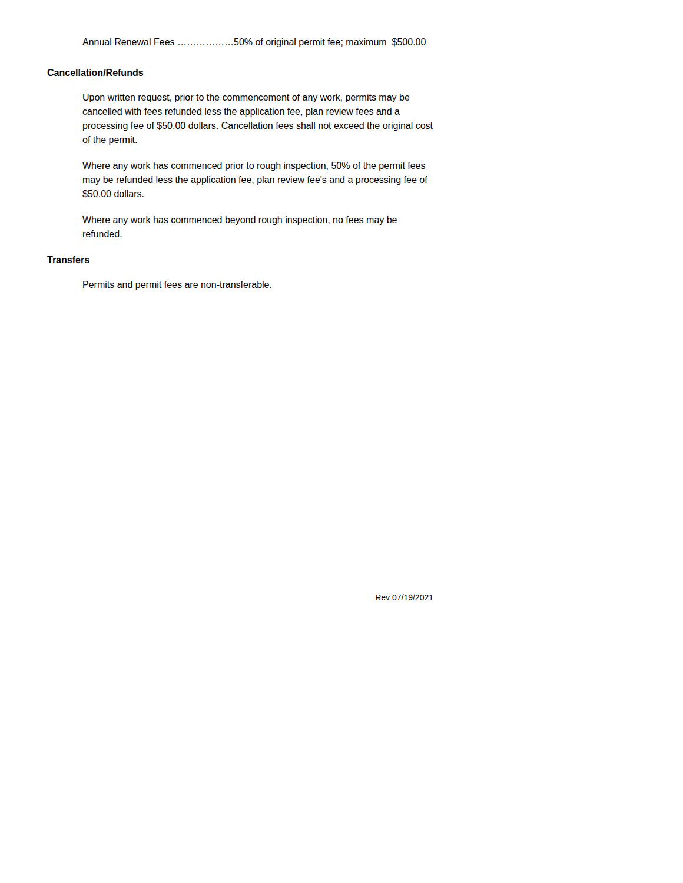Annual Renewal Fees ………………50% of original permit fee; maximum $500.00
Cancellation/Refunds
Upon written request, prior to the commencement of any work, permits may be cancelled with fees refunded less the application fee, plan review fees and a processing fee of $50.00 dollars. Cancellation fees shall not exceed the original cost of the permit.
Where any work has commenced prior to rough inspection, 50% of the permit fees may be refunded less the application fee, plan review fee's and a processing fee of $50.00 dollars.
Where any work has commenced beyond rough inspection, no fees may be refunded.
Transfers
Permits and permit fees are non-transferable.
Rev 07/19/2021